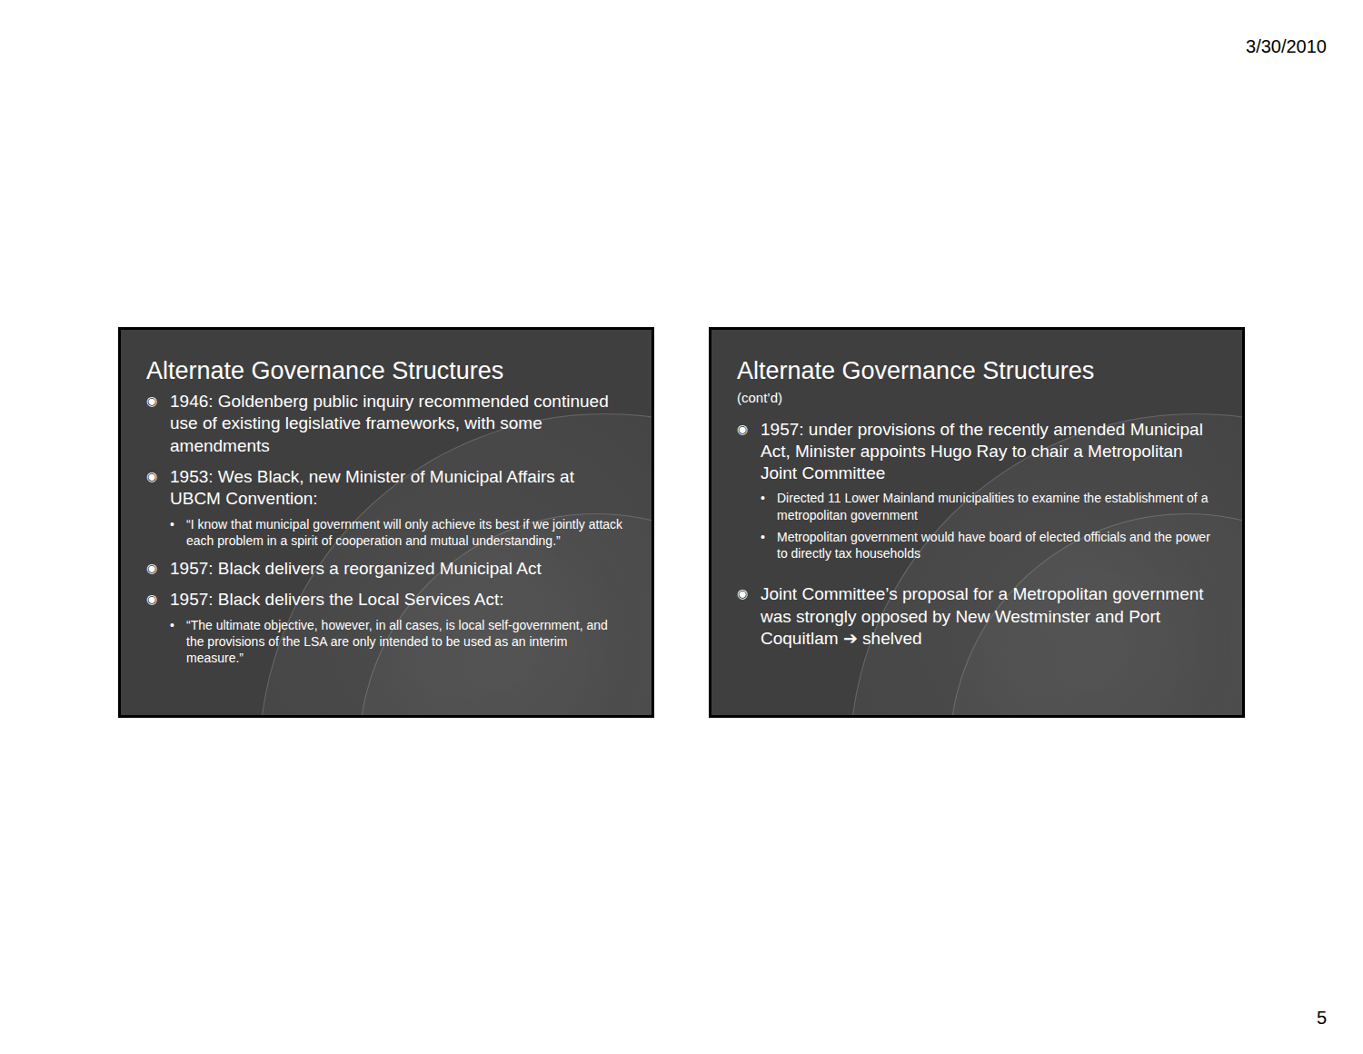3/30/2010
Alternate Governance Structures
1946: Goldenberg public inquiry recommended continued use of existing legislative frameworks, with some amendments
1953: Wes Black, new Minister of Municipal Affairs at UBCM Convention:
“I know that municipal government will only achieve its best if we jointly attack each problem in a spirit of cooperation and mutual understanding.”
1957: Black delivers a reorganized Municipal Act
1957: Black delivers the Local Services Act:
“The ultimate objective, however, in all cases, is local self-government, and the provisions of the LSA are only intended to be used as an interim measure.”
Alternate Governance Structures
(cont’d)
1957: under provisions of the recently amended Municipal Act, Minister appoints Hugo Ray to chair a Metropolitan Joint Committee
Directed 11 Lower Mainland municipalities to examine the establishment of a metropolitan government
Metropolitan government would have board of elected officials and the power to directly tax households
Joint Committee’s proposal for a Metropolitan government was strongly opposed by New Westminster and Port Coquitlam ➔ shelved
5